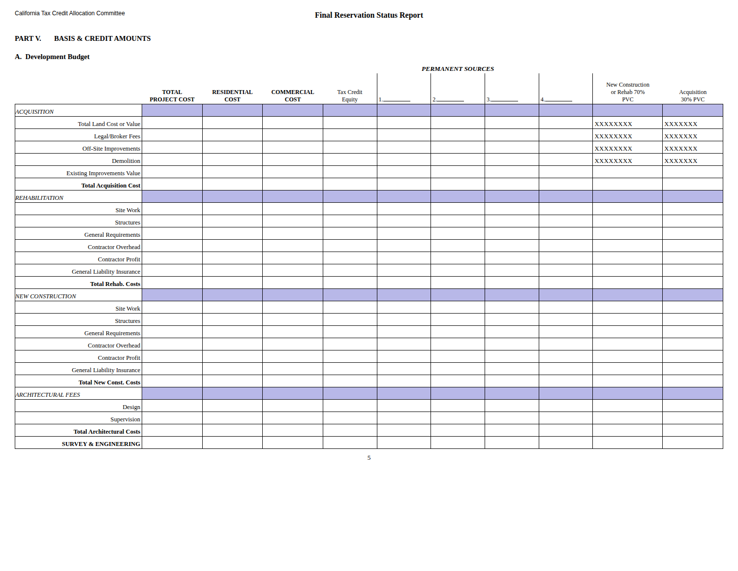California Tax Credit Allocation Committee
Final Reservation Status Report
PART V. BASIS & CREDIT AMOUNTS
A. Development Budget
| | | | | PERMANENT SOURCES | | |
| | TOTAL PROJECT COST | RESIDENTIAL COST | COMMERCIAL COST | Tax Credit Equity | 1. | 2. | 3. | 4. | New Construction or Rehab 70% PVC | Acquisition 30% PVC |
| ACQUISITION | | | | | | | | | | |
| Total Land Cost or Value | | | | | | | | | XXXXXXXX | XXXXXXX |
| Legal/Broker Fees | | | | | | | | | XXXXXXXX | XXXXXXX |
| Off-Site Improvements | | | | | | | | | XXXXXXXX | XXXXXXX |
| Demolition | | | | | | | | | XXXXXXXX | XXXXXXX |
| Existing Improvements Value | | | | | | | | | | |
| Total Acquisition Cost | | | | | | | | | | |
| REHABILITATION | | | | | | | | | | |
| Site Work | | | | | | | | | | |
| Structures | | | | | | | | | | |
| General Requirements | | | | | | | | | | |
| Contractor Overhead | | | | | | | | | | |
| Contractor Profit | | | | | | | | | | |
| General Liability Insurance | | | | | | | | | | |
| Total Rehab. Costs | | | | | | | | | | |
| NEW CONSTRUCTION | | | | | | | | | | |
| Site Work | | | | | | | | | | |
| Structures | | | | | | | | | | |
| General Requirements | | | | | | | | | | |
| Contractor Overhead | | | | | | | | | | |
| Contractor Profit | | | | | | | | | | |
| General Liability Insurance | | | | | | | | | | |
| Total New Const. Costs | | | | | | | | | | |
| ARCHITECTURAL FEES | | | | | | | | | | |
| Design | | | | | | | | | | |
| Supervision | | | | | | | | | | |
| Total Architectural Costs | | | | | | | | | | |
| SURVEY & ENGINEERING | | | | | | | | | | |
5